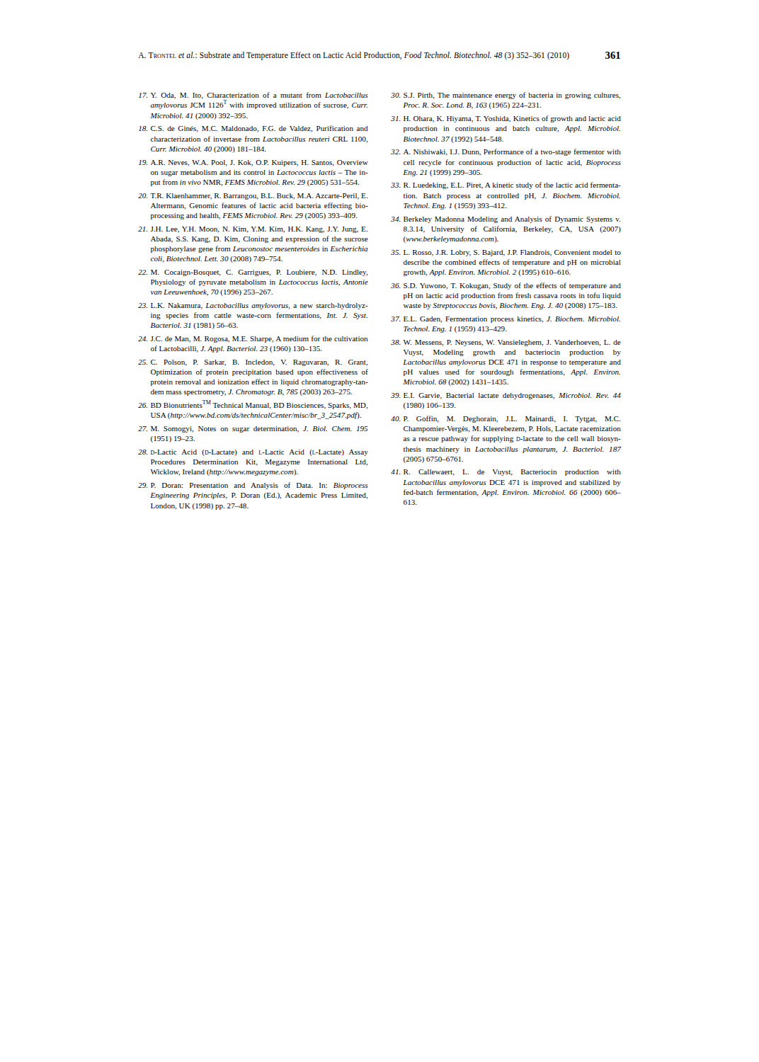361 A. Trontel et al.: Substrate and Temperature Effect on Lactic Acid Production, Food Technol. Biotechnol. 48 (3) 352–361 (2010)
17. Y. Oda, M. Ito, Characterization of a mutant from Lactobacillus amylovorus JCM 1126T with improved utilization of sucrose, Curr. Microbiol. 41 (2000) 392–395.
18. C.S. de Ginés, M.C. Maldonado, F.G. de Valdez, Purification and characterization of invertase from Lactobacillus reuteri CRL 1100, Curr. Microbiol. 40 (2000) 181–184.
19. A.R. Neves, W.A. Pool, J. Kok, O.P. Kuipers, H. Santos, Overview on sugar metabolism and its control in Lactococcus lactis – The input from in vivo NMR, FEMS Microbiol. Rev. 29 (2005) 531–554.
20. T.R. Klaenhammer, R. Barrangou, B.L. Buck, M.A. Azcarte-Peril, E. Altermann, Genomic features of lactic acid bacteria effecting bioprocessing and health, FEMS Microbiol. Rev. 29 (2005) 393–409.
21. J.H. Lee, Y.H. Moon, N. Kim, Y.M. Kim, H.K. Kang, J.Y. Jung, E. Abada, S.S. Kang, D. Kim, Cloning and expression of the sucrose phosphorylase gene from Leuconostoc mesenteroides in Escherichia coli, Biotechnol. Lett. 30 (2008) 749–754.
22. M. Cocaign-Bosquet, C. Garrigues, P. Loubiere, N.D. Lindley, Physiology of pyruvate metabolism in Lactococcus lactis, Antonie van Leeuwenhoek, 70 (1996) 253–267.
23. L.K. Nakamura, Lactobacillus amylovorus, a new starch-hydrolyzing species from cattle waste-corn fermentations, Int. J. Syst. Bacteriol. 31 (1981) 56–63.
24. J.C. de Man, M. Rogosa, M.E. Sharpe, A medium for the cultivation of Lactobacilli, J. Appl. Bacteriol. 23 (1960) 130–135.
25. C. Polson, P. Sarkar, B. Incledon, V. Raguvaran, R. Grant, Optimization of protein precipitation based upon effectiveness of protein removal and ionization effect in liquid chromatography-tandem mass spectrometry, J. Chromatogr. B, 785 (2003) 263–275.
26. BD BionutrientsTM Technical Manual, BD Biosciences, Sparks, MD, USA (http://www.bd.com/ds/technicalCenter/misc/br_3_2547.pdf).
27. M. Somogyi, Notes on sugar determination, J. Biol. Chem. 195 (1951) 19–23.
28. d-Lactic Acid (d-Lactate) and l-Lactic Acid (l-Lactate) Assay Procedures Determination Kit, Megazyme International Ltd, Wicklow, Ireland (http://www.megazyme.com).
29. P. Doran: Presentation and Analysis of Data. In: Bioprocess Engineering Principles, P. Doran (Ed.), Academic Press Limited, London, UK (1998) pp. 27–48.
30. S.J. Pirth, The maintenance energy of bacteria in growing cultures, Proc. R. Soc. Lond. B, 163 (1965) 224–231.
31. H. Ohara, K. Hiyama, T. Yoshida, Kinetics of growth and lactic acid production in continuous and batch culture, Appl. Microbiol. Biotechnol. 37 (1992) 544–548.
32. A. Nishiwaki, I.J. Dunn, Performance of a two-stage fermentor with cell recycle for continuous production of lactic acid, Bioprocess Eng. 21 (1999) 299–305.
33. R. Luedeking, E.L. Piret, A kinetic study of the lactic acid fermentation. Batch process at controlled pH, J. Biochem. Microbiol. Technol. Eng. 1 (1959) 393–412.
34. Berkeley Madonna Modeling and Analysis of Dynamic Systems v. 8.3.14, University of California, Berkeley, CA, USA (2007) (www.berkeleymadonna.com).
35. L. Rosso, J.R. Lobry, S. Bajard, J.P. Flandrois, Convenient model to describe the combined effects of temperature and pH on microbial growth, Appl. Environ. Microbiol. 2 (1995) 610–616.
36. S.D. Yuwono, T. Kokugan, Study of the effects of temperature and pH on lactic acid production from fresh cassava roots in tofu liquid waste by Streptococcus bovis, Biochem. Eng. J. 40 (2008) 175–183.
37. E.L. Gaden, Fermentation process kinetics, J. Biochem. Microbiol. Technol. Eng. 1 (1959) 413–429.
38. W. Messens, P. Neysens, W. Vansieleghem, J. Vanderhoeven, L. de Vuyst, Modeling growth and bacteriocin production by Lactobacillus amylovorus DCE 471 in response to temperature and pH values used for sourdough fermentations, Appl. Environ. Microbiol. 68 (2002) 1431–1435.
39. E.I. Garvie, Bacterial lactate dehydrogenases, Microbiol. Rev. 44 (1980) 106–139.
40. P. Goffin, M. Deghorain, J.L. Mainardi, I. Tytgat, M.C. Champomier-Vergès, M. Kleerebezem, P. Hols, Lactate racemization as a rescue pathway for supplying d-lactate to the cell wall biosynthesis machinery in Lactobacillus plantarum, J. Bacteriol. 187 (2005) 6750–6761.
41. R. Callewaert, L. de Vuyst, Bacteriocin production with Lactobacillus amylovorus DCE 471 is improved and stabilized by fed-batch fermentation, Appl. Environ. Microbiol. 66 (2000) 606–613.